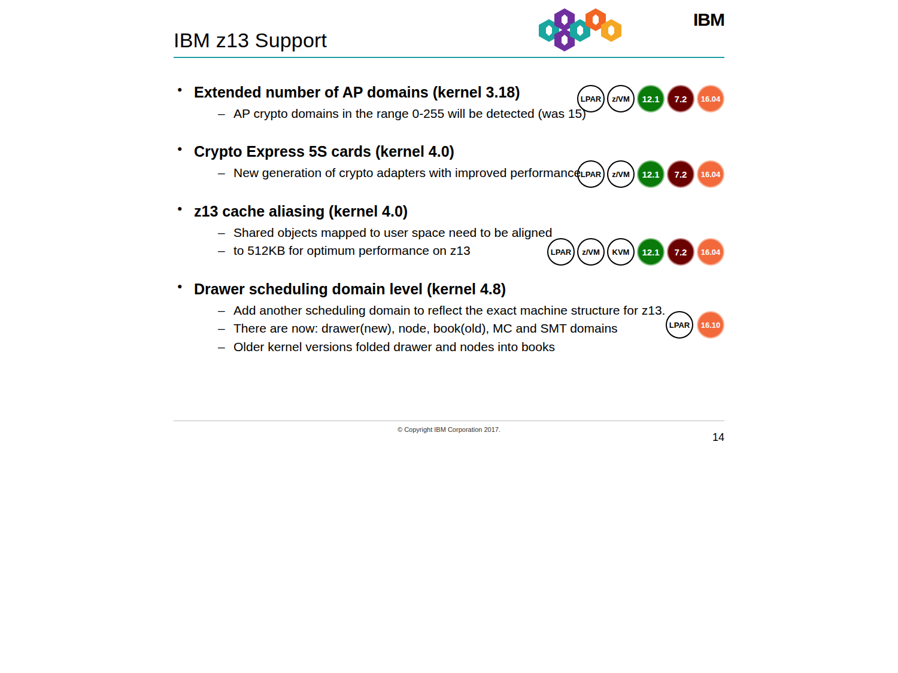IBM
IBM z13 Support
LPAR
z/VM
12.1
7.2
16.04
LPAR
z/VM
12.1
7.2
16.04
LPAR
z/VM
KVM
12.1
7.2
16.04
LPAR
16.10
Extended number of AP domains (kernel 3.18)
AP crypto domains in the range 0-255 will be detected (was 15)
Crypto Express 5S cards (kernel 4.0)
New generation of crypto adapters with improved performance
z13 cache aliasing (kernel 4.0)
Shared objects mapped to user space need to be aligned
to 512KB for optimum performance on z13
Drawer scheduling domain level (kernel 4.8)
Add another scheduling domain to reflect the exact machine structure for z13.
There are now: drawer(new), node, book(old), MC and SMT domains
Older kernel versions folded drawer and nodes into books
© Copyright IBM Corporation 2017.
14